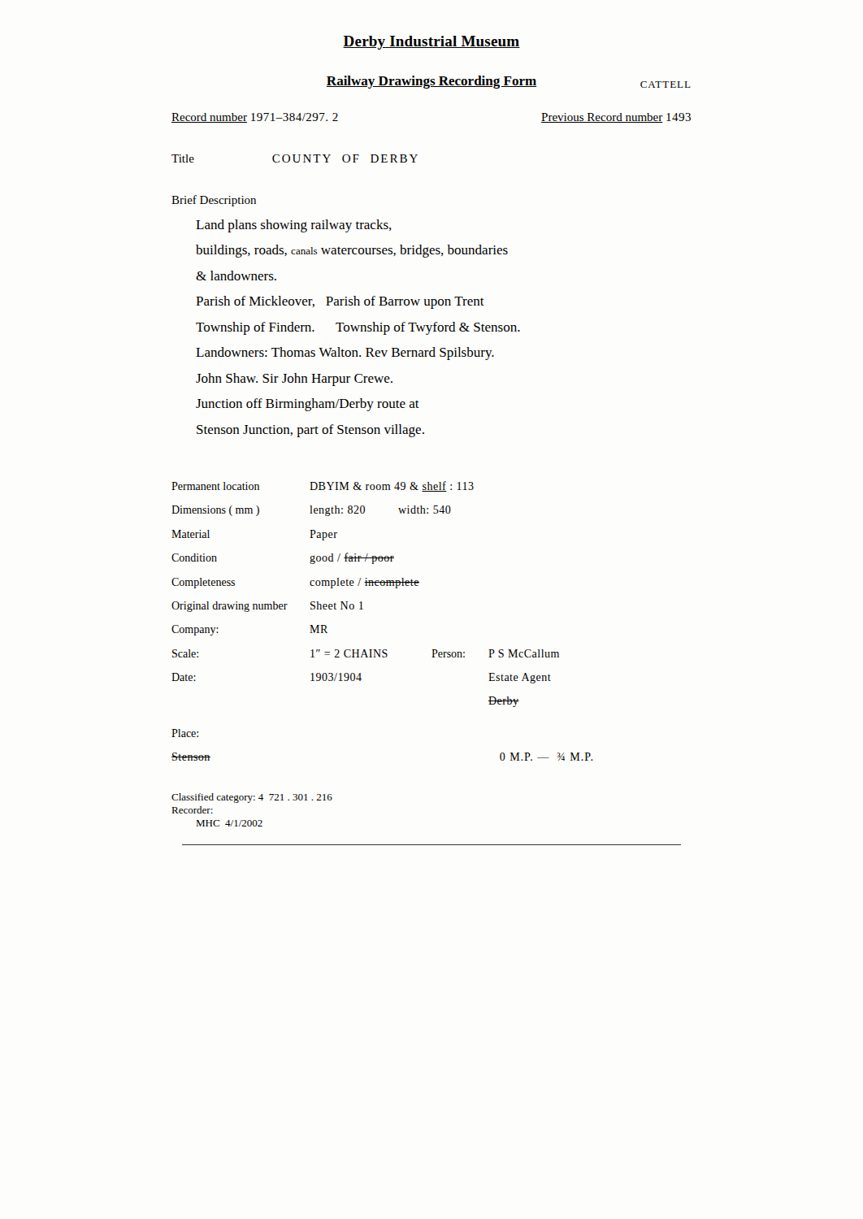Derby Industrial Museum
Railway Drawings Recording Form
CATTELL
Record number 1971–384/297. 2
Previous Record number 1493
Title COUNTY OF DERBY
Brief Description
Land plans showing railway tracks, buildings, roads, canals watercourses, bridges, boundaries & landowners. Parish of Mickleover, Parish of Barrow upon Trent Township of Findern. Township of Twyford & Stenson. Landowners: Thomas Walton. Rev Bernard Spilsbury. John Shaw. Sir John Harpur Crewe. Junction off Birmingham/Derby route at Stenson Junction, part of Stenson village.
Permanent location
DBYIM & room 49 & shelf : 113
Dimensions ( mm )
length: 820
width: 540
Material
Paper
Condition
good / fair / poor
Completeness
complete / incomplete
Original drawing number
Sheet No 1
Company:
MR
Scale:
1″ = 2 CHAINS
Date:
1903/1904
Person:
P S McCallum
Estate Agent Derby
Place:
Stenson
0 M.P. — ¾ M.P.
Classified category: 4 721 . 301 . 216
Recorder:
MHC 4/1/2002